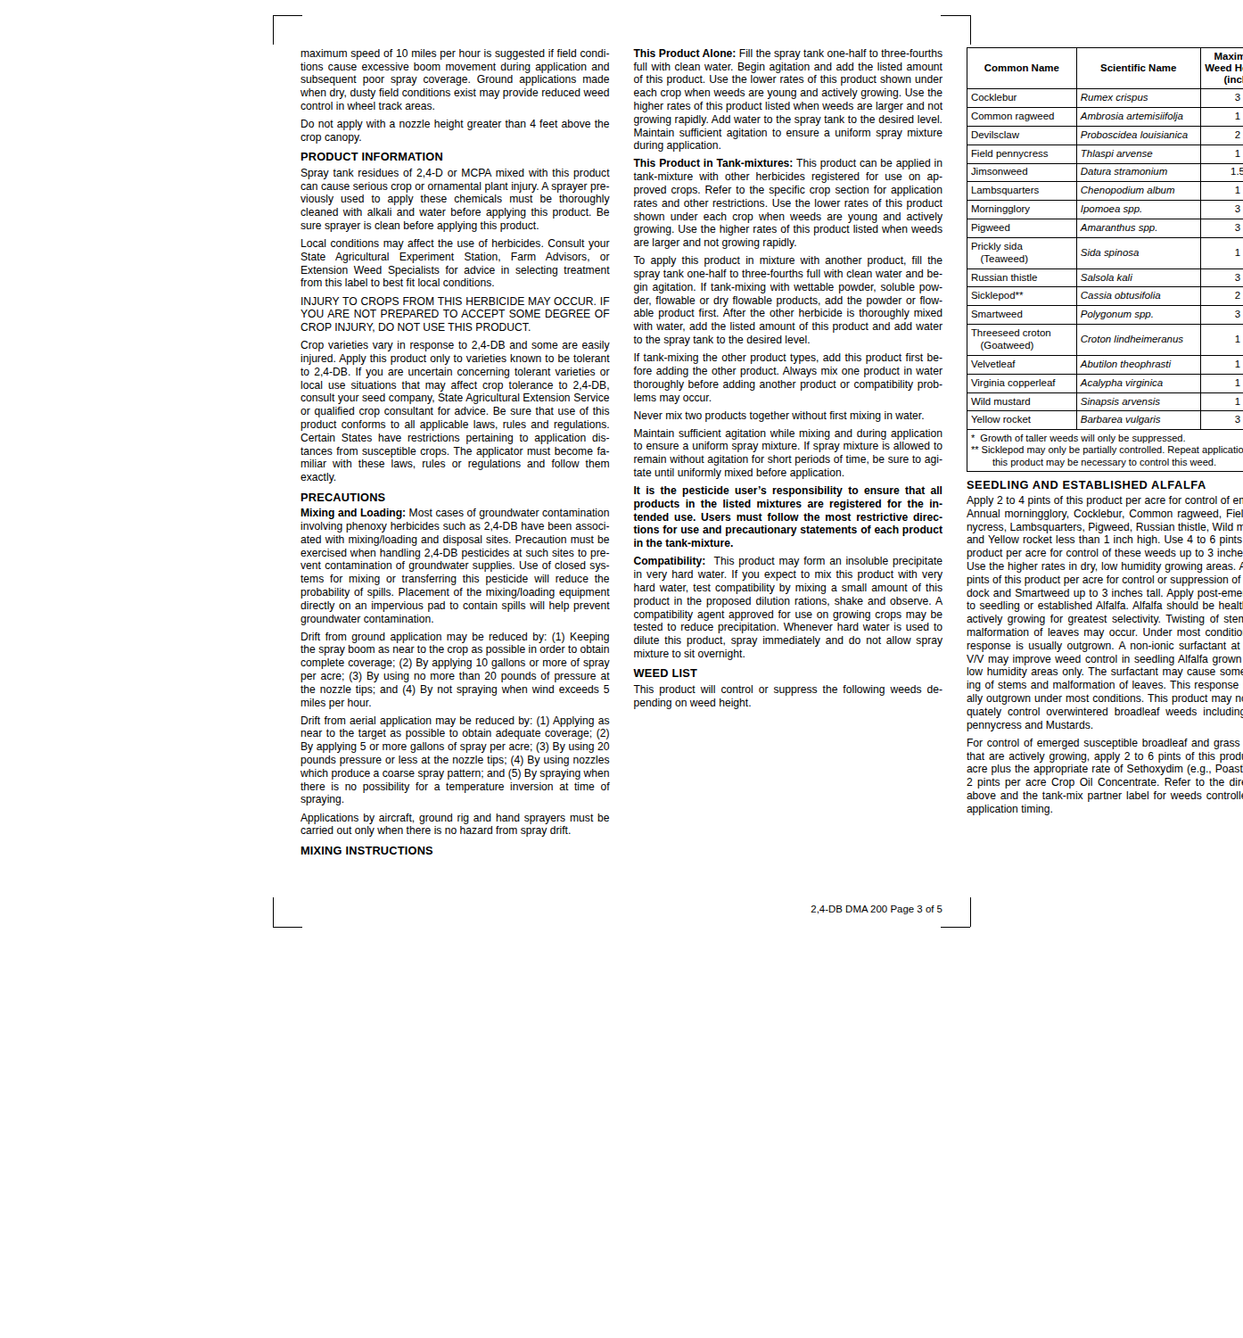maximum speed of 10 miles per hour is suggested if field conditions cause excessive boom movement during application and subsequent poor spray coverage. Ground applications made when dry, dusty field conditions exist may provide reduced weed control in wheel track areas.
Do not apply with a nozzle height greater than 4 feet above the crop canopy.
PRODUCT INFORMATION
Spray tank residues of 2,4-D or MCPA mixed with this product can cause serious crop or ornamental plant injury. A sprayer previously used to apply these chemicals must be thoroughly cleaned with alkali and water before applying this product. Be sure sprayer is clean before applying this product.
Local conditions may affect the use of herbicides. Consult your State Agricultural Experiment Station, Farm Advisors, or Extension Weed Specialists for advice in selecting treatment from this label to best fit local conditions.
INJURY TO CROPS FROM THIS HERBICIDE MAY OCCUR. IF YOU ARE NOT PREPARED TO ACCEPT SOME DEGREE OF CROP INJURY, DO NOT USE THIS PRODUCT.
Crop varieties vary in response to 2,4-DB and some are easily injured. Apply this product only to varieties known to be tolerant to 2,4-DB. If you are uncertain concerning tolerant varieties or local use situations that may affect crop tolerance to 2,4-DB, consult your seed company, State Agricultural Extension Service or qualified crop consultant for advice. Be sure that use of this product conforms to all applicable laws, rules and regulations. Certain States have restrictions pertaining to application distances from susceptible crops. The applicator must become familiar with these laws, rules or regulations and follow them exactly.
PRECAUTIONS
Mixing and Loading: Most cases of groundwater contamination involving phenoxy herbicides such as 2,4-DB have been associated with mixing/loading and disposal sites. Precaution must be exercised when handling 2,4-DB pesticides at such sites to prevent contamination of groundwater supplies. Use of closed systems for mixing or transferring this pesticide will reduce the probability of spills. Placement of the mixing/loading equipment directly on an impervious pad to contain spills will help prevent groundwater contamination.
Drift from ground application may be reduced by: (1) Keeping the spray boom as near to the crop as possible in order to obtain complete coverage; (2) By applying 10 gallons or more of spray per acre; (3) By using no more than 20 pounds of pressure at the nozzle tips; and (4) By not spraying when wind exceeds 5 miles per hour.
Drift from aerial application may be reduced by: (1) Applying as near to the target as possible to obtain adequate coverage; (2) By applying 5 or more gallons of spray per acre; (3) By using 20 pounds pressure or less at the nozzle tips; (4) By using nozzles which produce a coarse spray pattern; and (5) By spraying when there is no possibility for a temperature inversion at time of spraying.
Applications by aircraft, ground rig and hand sprayers must be carried out only when there is no hazard from spray drift.
MIXING INSTRUCTIONS
This Product Alone: Fill the spray tank one-half to three-fourths full with clean water. Begin agitation and add the listed amount of this product. Use the lower rates of this product shown under each crop when weeds are young and actively growing. Use the higher rates of this product listed when weeds are larger and not growing rapidly. Add water to the spray tank to the desired level. Maintain sufficient agitation to ensure a uniform spray mixture during application.
This Product in Tank-mixtures: This product can be applied in tank-mixture with other herbicides registered for use on approved crops. Refer to the specific crop section for application rates and other restrictions. Use the lower rates of this product shown under each crop when weeds are young and actively growing. Use the higher rates of this product listed when weeds are larger and not growing rapidly.
To apply this product in mixture with another product, fill the spray tank one-half to three-fourths full with clean water and begin agitation. If tank-mixing with wettable powder, soluble powder, flowable or dry flowable products, add the powder or flowable product first. After the other herbicide is thoroughly mixed with water, add the listed amount of this product and add water to the spray tank to the desired level.
If tank-mixing the other product types, add this product first before adding the other product. Always mix one product in water thoroughly before adding another product or compatibility problems may occur.
Never mix two products together without first mixing in water.
Maintain sufficient agitation while mixing and during application to ensure a uniform spray mixture. If spray mixture is allowed to remain without agitation for short periods of time, be sure to agitate until uniformly mixed before application.
It is the pesticide user’s responsibility to ensure that all products in the listed mixtures are registered for the intended use. Users must follow the most restrictive directions for use and precautionary statements of each product in the tank-mixture.
Compatibility: This product may form an insoluble precipitate in very hard water. If you expect to mix this product with very hard water, test compatibility by mixing a small amount of this product in the proposed dilution rations, shake and observe. A compatibility agent approved for use on growing crops may be tested to reduce precipitation. Whenever hard water is used to dilute this product, spray immediately and do not allow spray mixture to sit overnight.
WEED LIST
This product will control or suppress the following weeds depending on weed height.
| Common Name | Scientific Name | Maximum Weed Height* (inch) |
| --- | --- | --- |
| Cocklebur | Rumex crispus | 3 |
| Common ragweed | Ambrosia artemisiifolja | 1 |
| Devilsclaw | Proboscidea louisianica | 2 |
| Field pennycress | Thlaspi arvense | 1 |
| Jimsonweed | Datura stramonium | 1.5 |
| Lambsquarters | Chenopodium album | 1 |
| Morningglory | Ipomoea spp. | 3 |
| Pigweed | Amaranthus spp. | 3 |
| Prickly sida (Teaweed) | Sida spinosa | 1 |
| Russian thistle | Salsola kali | 3 |
| Sicklepod** | Cassia obtusifolia | 2 |
| Smartweed | Polygonum spp. | 3 |
| Threeseed croton (Goatweed) | Croton lindheimeranus | 1 |
| Velvetleaf | Abutilon theophrasti | 1 |
| Virginia copperleaf | Acalypha virginica | 1 |
| Wild mustard | Sinapsis arvensis | 1 |
| Yellow rocket | Barbarea vulgaris | 3 |
| * Growth of taller weeds will only be suppressed. ** Sicklepod may only be partially controlled. Repeat applications of this product may be necessary to control this weed. |
SEEDLING AND ESTABLISHED ALFALFA
Apply 2 to 4 pints of this product per acre for control of emerged Annual morningglory, Cocklebur, Common ragweed, Field pennycress, Lambsquarters, Pigweed, Russian thistle, Wild mustard and Yellow rocket less than 1 inch high. Use 4 to 6 pints of this product per acre for control of these weeds up to 3 inches high. Use the higher rates in dry, low humidity growing areas. Apply 6 pints of this product per acre for control or suppression of Curled dock and Smartweed up to 3 inches tall. Apply post-emergence to seedling or established Alfalfa. Alfalfa should be healthy and actively growing for greatest selectivity. Twisting of stems and malformation of leaves may occur. Under most conditions this response is usually outgrown. A non-ionic surfactant at 0.25% V/V may improve weed control in seedling Alfalfa grown in dry, low humidity areas only. The surfactant may cause some twisting of stems and malformation of leaves. This response is usually outgrown under most conditions. This product may not adequately control overwintered broadleaf weeds including Field pennycress and Mustards.
For control of emerged susceptible broadleaf and grass weeds that are actively growing, apply 2 to 6 pints of this product per acre plus the appropriate rate of Sethoxydim (e.g., Poast®) plus 2 pints per acre Crop Oil Concentrate. Refer to the directions above and the tank-mix partner label for weeds controlled and application timing.
2,4-DB DMA 200 Page 3 of 5